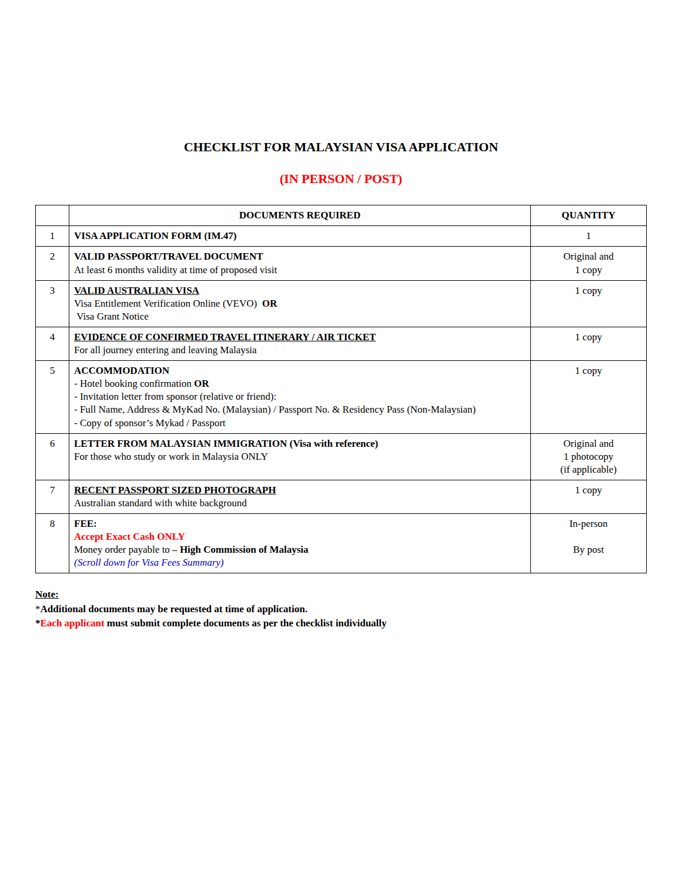CHECKLIST FOR MALAYSIAN VISA APPLICATION
(IN PERSON / POST)
| | DOCUMENTS REQUIRED | QUANTITY |
| --- | --- | --- |
| 1 | VISA APPLICATION FORM (IM.47) | 1 |
| 2 | VALID PASSPORT/TRAVEL DOCUMENT At least 6 months validity at time of proposed visit | Original and 1 copy |
| 3 | VALID AUSTRALIAN VISA Visa Entitlement Verification Online (VEVO) OR Visa Grant Notice | 1 copy |
| 4 | EVIDENCE OF CONFIRMED TRAVEL ITINERARY / AIR TICKET For all journey entering and leaving Malaysia | 1 copy |
| 5 | ACCOMMODATION - Hotel booking confirmation OR - Invitation letter from sponsor (relative or friend): - Full Name, Address & MyKad No. (Malaysian) / Passport No. & Residency Pass (Non-Malaysian) - Copy of sponsor’s Mykad / Passport | 1 copy |
| 6 | LETTER FROM MALAYSIAN IMMIGRATION (Visa with reference) For those who study or work in Malaysia ONLY | Original and 1 photocopy (if applicable) |
| 7 | RECENT PASSPORT SIZED PHOTOGRAPH Australian standard with white background | 1 copy |
| 8 | FEE: Accept Exact Cash ONLY Money order payable to – High Commission of Malaysia (Scroll down for Visa Fees Summary) | In-person By post |
Note:
*Additional documents may be requested at time of application.
*Each applicant must submit complete documents as per the checklist individually